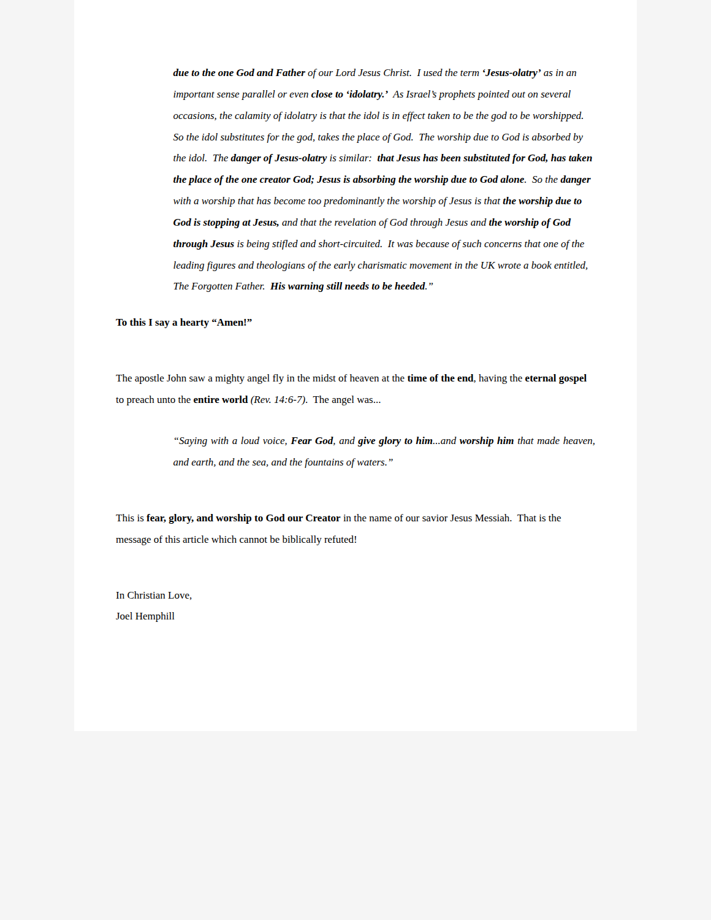due to the one God and Father of our Lord Jesus Christ. I used the term ‘Jesus-olatry’ as in an important sense parallel or even close to ‘idolatry.’ As Israel’s prophets pointed out on several occasions, the calamity of idolatry is that the idol is in effect taken to be the god to be worshipped. So the idol substitutes for the god, takes the place of God. The worship due to God is absorbed by the idol. The danger of Jesus-olatry is similar: that Jesus has been substituted for God, has taken the place of the one creator God; Jesus is absorbing the worship due to God alone. So the danger with a worship that has become too predominantly the worship of Jesus is that the worship due to God is stopping at Jesus, and that the revelation of God through Jesus and the worship of God through Jesus is being stifled and short-circuited. It was because of such concerns that one of the leading figures and theologians of the early charismatic movement in the UK wrote a book entitled, The Forgotten Father. His warning still needs to be heeded.”
To this I say a hearty “Amen!”
The apostle John saw a mighty angel fly in the midst of heaven at the time of the end, having the eternal gospel to preach unto the entire world (Rev. 14:6-7). The angel was...
“Saying with a loud voice, Fear God, and give glory to him...and worship him that made heaven, and earth, and the sea, and the fountains of waters.”
This is fear, glory, and worship to God our Creator in the name of our savior Jesus Messiah. That is the message of this article which cannot be biblically refuted!
In Christian Love,
Joel Hemphill